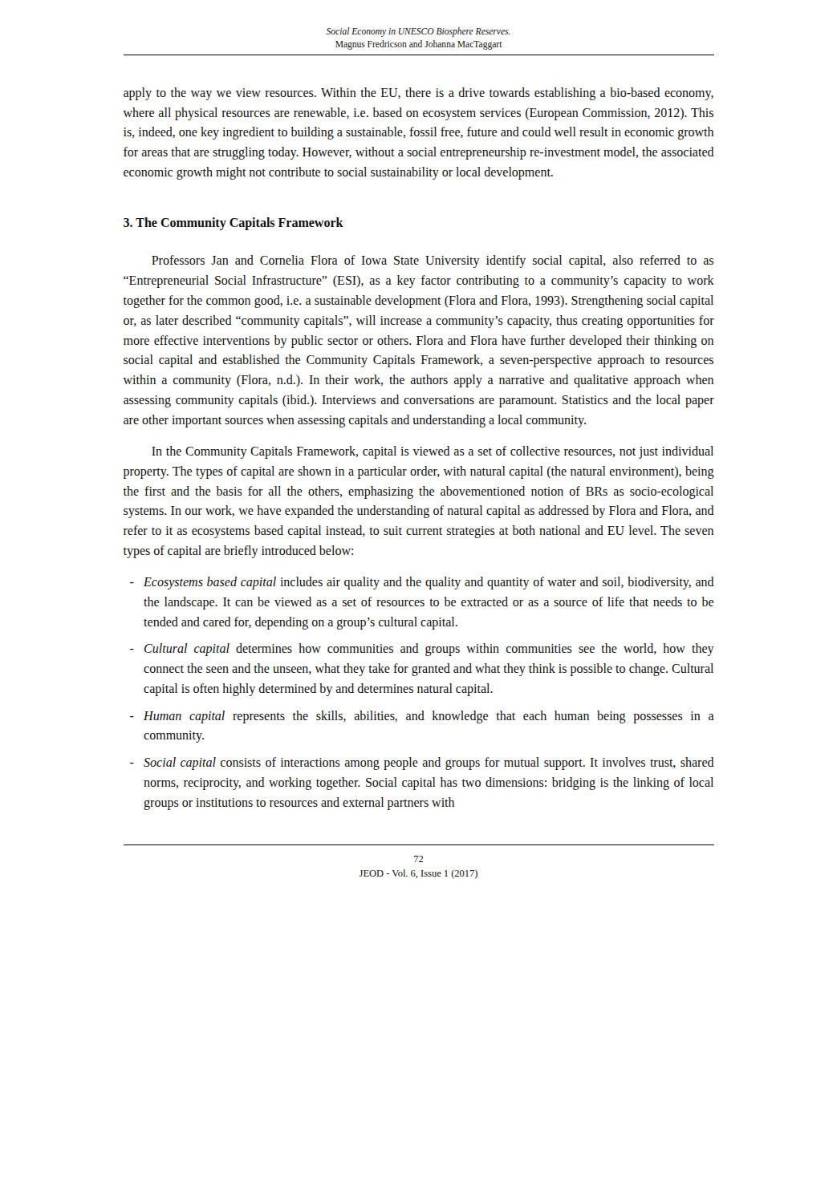Social Economy in UNESCO Biosphere Reserves.
Magnus Fredricson and Johanna MacTaggart
apply to the way we view resources. Within the EU, there is a drive towards establishing a bio-based economy, where all physical resources are renewable, i.e. based on ecosystem services (European Commission, 2012). This is, indeed, one key ingredient to building a sustainable, fossil free, future and could well result in economic growth for areas that are struggling today. However, without a social entrepreneurship re-investment model, the associated economic growth might not contribute to social sustainability or local development.
3. The Community Capitals Framework
Professors Jan and Cornelia Flora of Iowa State University identify social capital, also referred to as “Entrepreneurial Social Infrastructure” (ESI), as a key factor contributing to a community’s capacity to work together for the common good, i.e. a sustainable development (Flora and Flora, 1993). Strengthening social capital or, as later described “community capitals”, will increase a community’s capacity, thus creating opportunities for more effective interventions by public sector or others. Flora and Flora have further developed their thinking on social capital and established the Community Capitals Framework, a seven-perspective approach to resources within a community (Flora, n.d.). In their work, the authors apply a narrative and qualitative approach when assessing community capitals (ibid.). Interviews and conversations are paramount. Statistics and the local paper are other important sources when assessing capitals and understanding a local community.
In the Community Capitals Framework, capital is viewed as a set of collective resources, not just individual property. The types of capital are shown in a particular order, with natural capital (the natural environment), being the first and the basis for all the others, emphasizing the abovementioned notion of BRs as socio-ecological systems. In our work, we have expanded the understanding of natural capital as addressed by Flora and Flora, and refer to it as ecosystems based capital instead, to suit current strategies at both national and EU level. The seven types of capital are briefly introduced below:
Ecosystems based capital includes air quality and the quality and quantity of water and soil, biodiversity, and the landscape. It can be viewed as a set of resources to be extracted or as a source of life that needs to be tended and cared for, depending on a group’s cultural capital.
Cultural capital determines how communities and groups within communities see the world, how they connect the seen and the unseen, what they take for granted and what they think is possible to change. Cultural capital is often highly determined by and determines natural capital.
Human capital represents the skills, abilities, and knowledge that each human being possesses in a community.
Social capital consists of interactions among people and groups for mutual support. It involves trust, shared norms, reciprocity, and working together. Social capital has two dimensions: bridging is the linking of local groups or institutions to resources and external partners with
72
JEOD - Vol. 6, Issue 1 (2017)